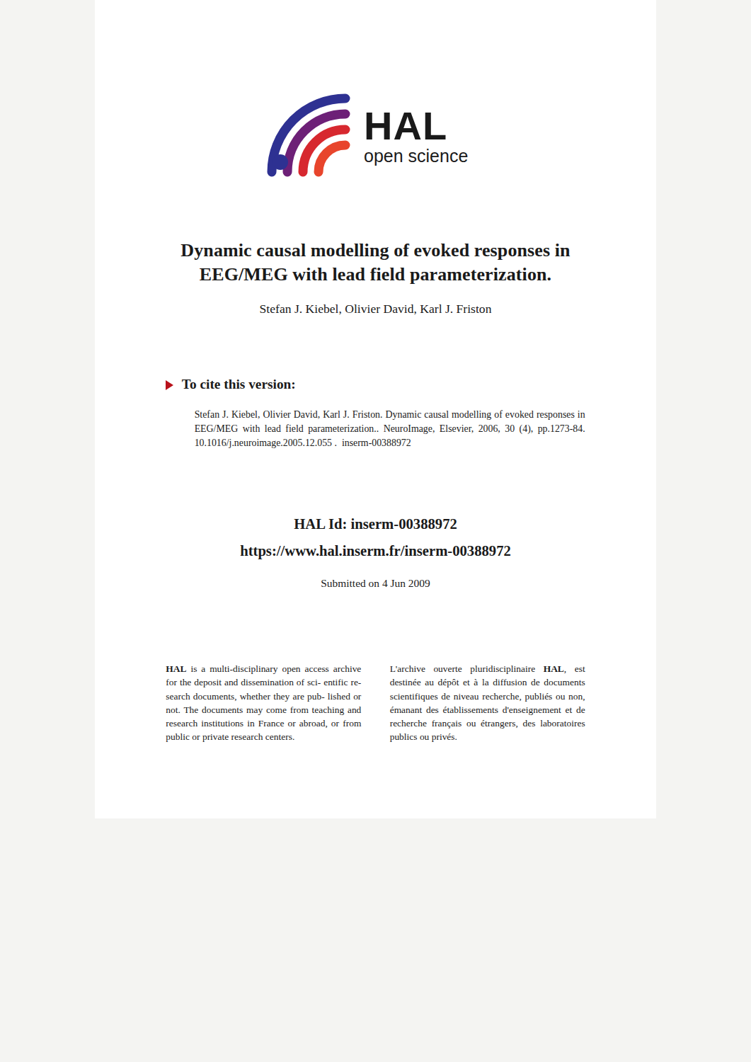HAL open science
Dynamic causal modelling of evoked responses in
EEG/MEG with lead field parameterization.
Stefan J. Kiebel, Olivier David, Karl J. Friston
To cite this version:
Stefan J. Kiebel, Olivier David, Karl J. Friston. Dynamic causal modelling of evoked responses in EEG/MEG with lead field parameterization.. NeuroImage, Elsevier, 2006, 30 (4), pp.1273-84. 10.1016/j.neuroimage.2005.12.055 . inserm-00388972
HAL Id: inserm-00388972
https://www.hal.inserm.fr/inserm-00388972
Submitted on 4 Jun 2009
HAL is a multi-disciplinary open access archive for the deposit and dissemination of sci- entific research documents, whether they are pub- lished or not. The documents may come from teaching and research institutions in France or abroad, or from public or private research centers.
L'archive ouverte pluridisciplinaire HAL, est destinée au dépôt et à la diffusion de documents scientifiques de niveau recherche, publiés ou non, émanant des établissements d'enseignement et de recherche français ou étrangers, des laboratoires publics ou privés.